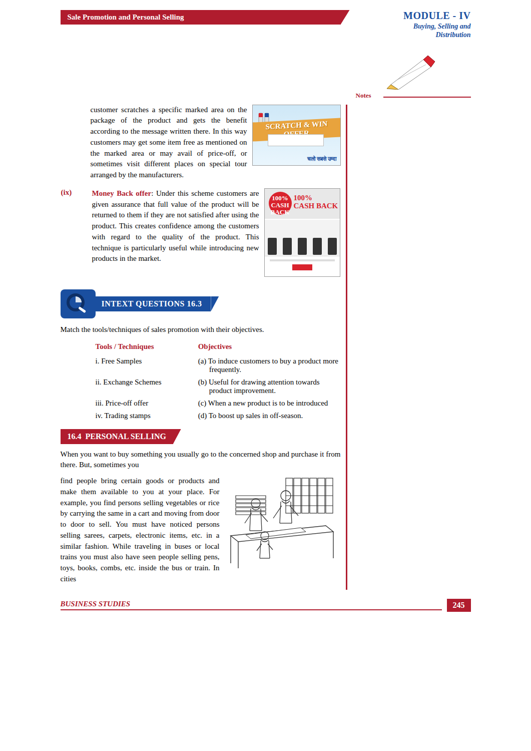Sale Promotion and Personal Selling
MODULE - IV
Buying, Selling and
Distribution
Notes
SCRATCH & WIN OFFER
चलो सबसे उम्दा
customer scratches a specific marked area on the package of the product and gets the benefit according to the message written there. In this way customers may get some item free as mentioned on the marked area or may avail of price-off, or sometimes visit different places on special tour arranged by the manufacturers.
| (ix) | 100% CASH BACK 100% CASH BACK Money Back offer : Under this scheme customers are given assurance that full value of the product will be returned to them if they are not satisfied after using the product. This creates confidence among the customers with regard to the quality of the product. This technique is particularly useful while introducing new products in the market. |
INTEXT QUESTIONS 16.3
Match the tools/techniques of sales promotion with their objectives.
| Tools / Techniques | Objectives |
| --- | --- |
| i. Free Samples | (a) To induce customers to buy a product more frequently. |
| ii. Exchange Schemes | (b) Useful for drawing attention towards product improvement. |
| iii. Price-off offer | (c) When a new product is to be introduced |
| iv. Trading stamps | (d) To boost up sales in off-season. |
16.4 PERSONAL SELLING
When you want to buy something you usually go to the concerned shop and purchase it from there. But, sometimes you
find people bring certain goods or products and make them available to you at your place. For example, you find persons selling vegetables or rice by carrying the same in a cart and moving from door to door to sell. You must have noticed persons selling sarees, carpets, electronic items, etc. in a similar fashion. While traveling in buses or local trains you must also have seen people selling pens, toys, books, combs, etc. inside the bus or train. In cities
BUSINESS STUDIES
245